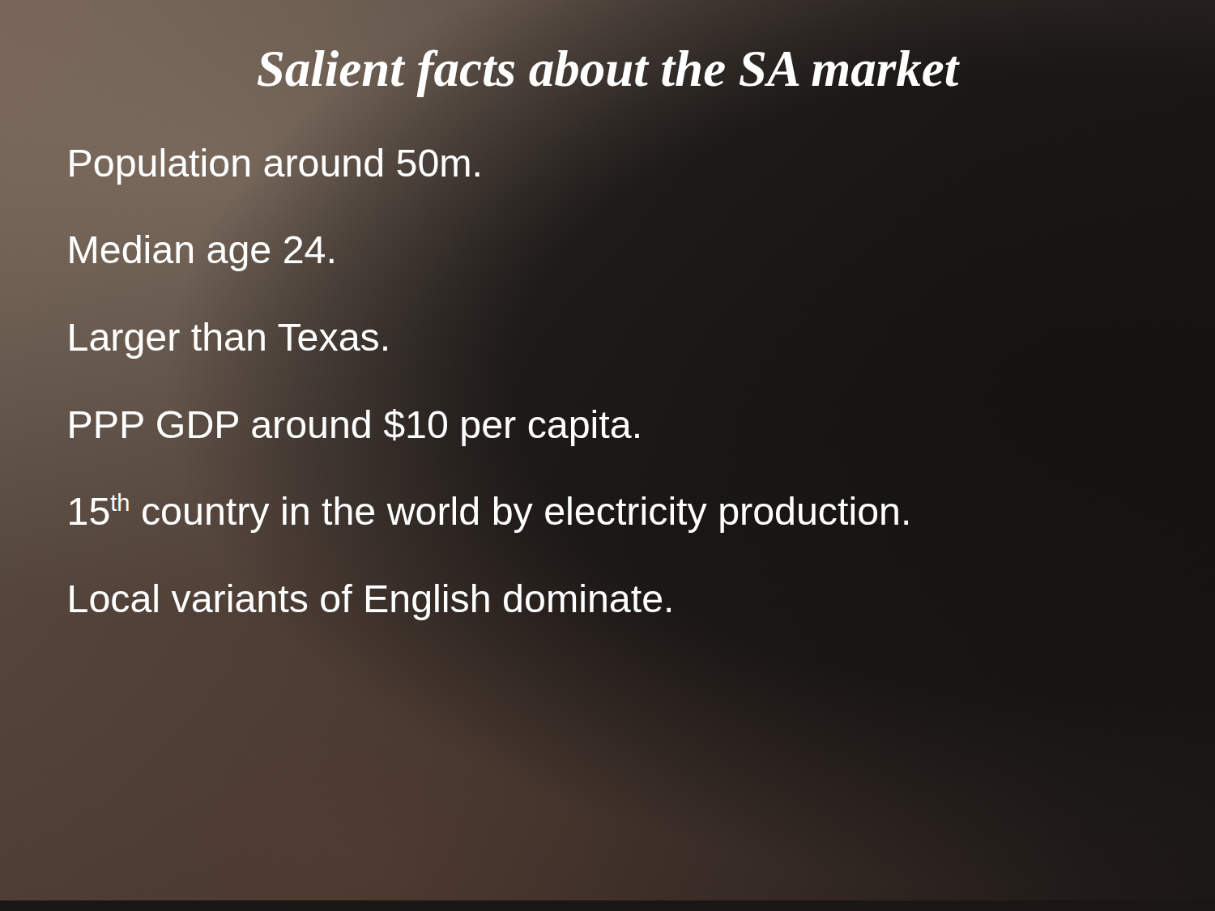Salient facts about the SA market
Population around 50m.
Median age 24.
Larger than Texas.
PPP GDP around $10 per capita.
15th country in the world by electricity production.
Local variants of English dominate.